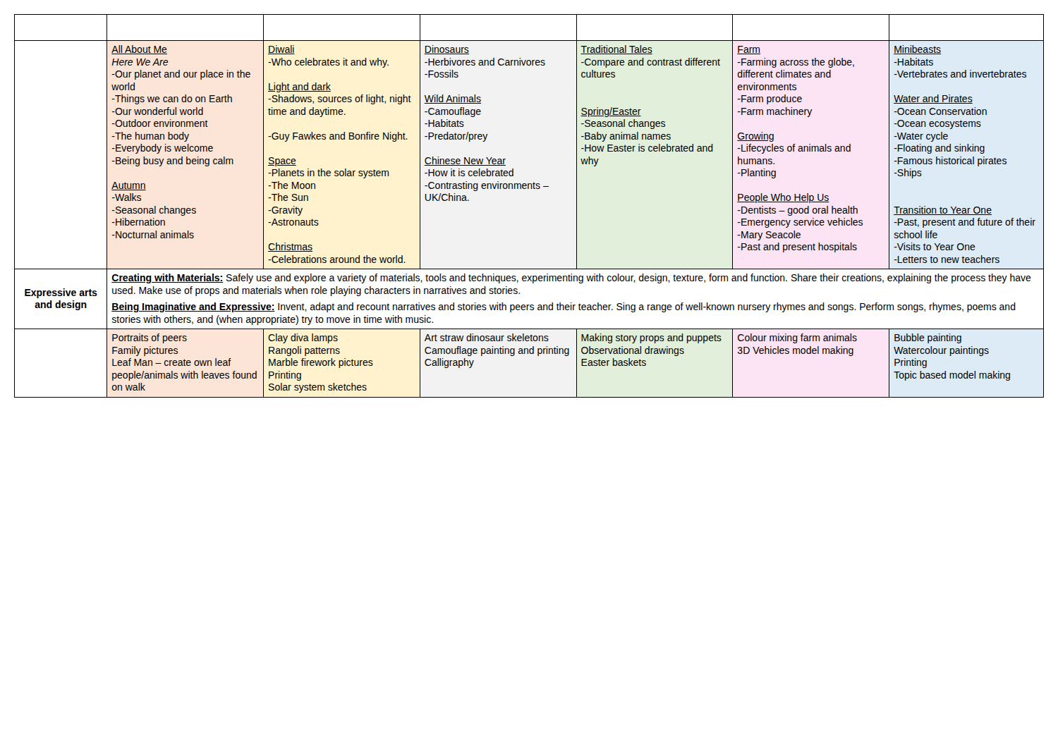| | All About Me Here We Are -Our planet and our place in the world -Things we can do on Earth -Our wonderful world -Outdoor environment -The human body -Everybody is welcome -Being busy and being calm Autumn -Walks -Seasonal changes -Hibernation -Nocturnal animals | Diwali -Who celebrates it and why. Light and dark -Shadows, sources of light, night time and daytime. -Guy Fawkes and Bonfire Night. Space -Planets in the solar system -The Moon -The Sun -Gravity -Astronauts Christmas -Celebrations around the world. | Dinosaurs -Herbivores and Carnivores -Fossils Wild Animals -Camouflage -Habitats -Predator/prey Chinese New Year -How it is celebrated -Contrasting environments – UK/China. | Traditional Tales -Compare and contrast different cultures Spring/Easter -Seasonal changes -Baby animal names -How Easter is celebrated and why | Farm -Farming across the globe, different climates and environments -Farm produce -Farm machinery Growing -Lifecycles of animals and humans. -Planting People Who Help Us -Dentists – good oral health -Emergency service vehicles -Mary Seacole -Past and present hospitals | Minibeasts -Habitats -Vertebrates and invertebrates Water and Pirates -Ocean Conservation -Ocean ecosystems -Water cycle -Floating and sinking -Famous historical pirates -Ships Transition to Year One -Past, present and future of their school life -Visits to Year One -Letters to new teachers |
| Expressive arts and design | Creating with Materials: Safely use and explore a variety of materials, tools and techniques, experimenting with colour, design, texture, form and function. Share their creations, explaining the process they have used. Make use of props and materials when role playing characters in narratives and stories. Being Imaginative and Expressive: Invent, adapt and recount narratives and stories with peers and their teacher. Sing a range of well-known nursery rhymes and songs. Perform songs, rhymes, poems and stories with others, and (when appropriate) try to move in time with music. |
| | Portraits of peers Family pictures Leaf Man – create own leaf people/animals with leaves found on walk | Clay diva lamps Rangoli patterns Marble firework pictures Printing Solar system sketches | Art straw dinosaur skeletons Camouflage painting and printing Calligraphy | Making story props and puppets Observational drawings Easter baskets | Colour mixing farm animals 3D Vehicles model making | Bubble painting Watercolour paintings Printing Topic based model making |